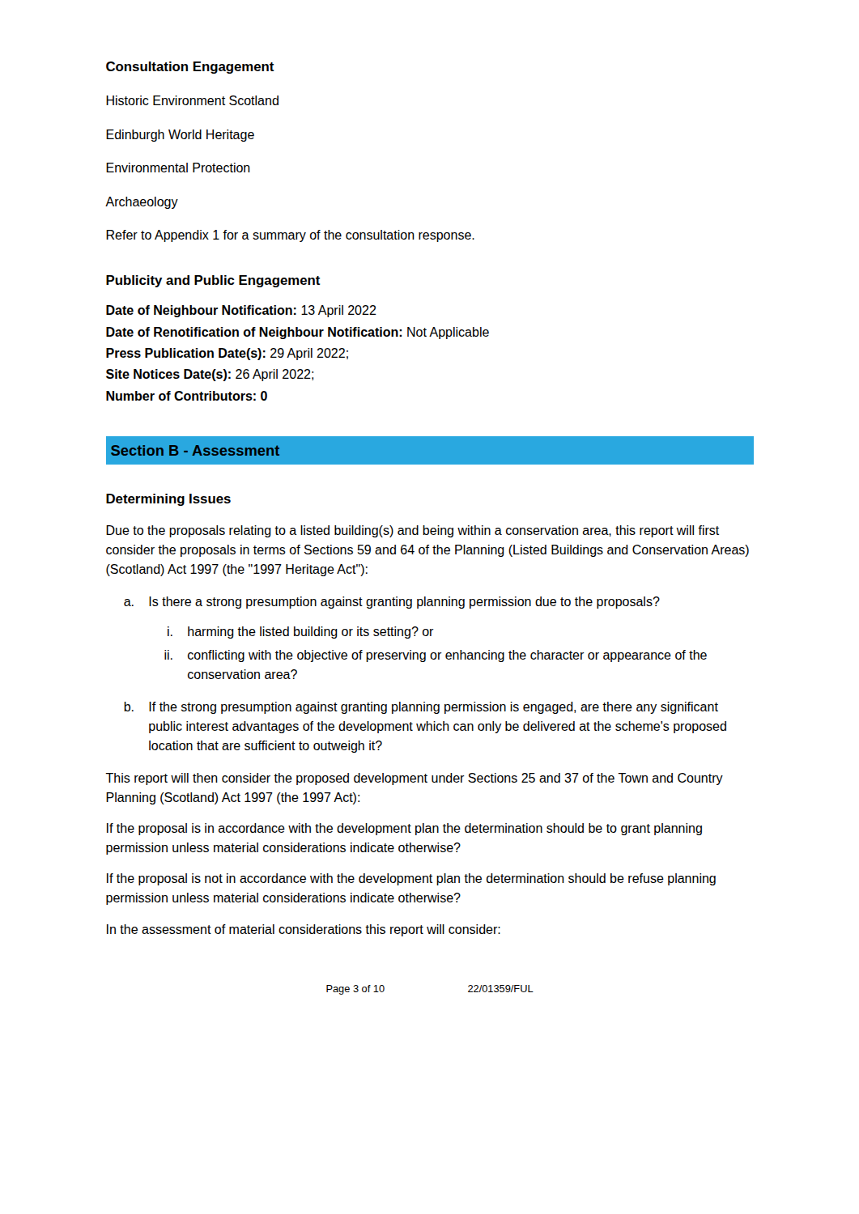Consultation Engagement
Historic Environment Scotland
Edinburgh World Heritage
Environmental Protection
Archaeology
Refer to Appendix 1 for a summary of the consultation response.
Publicity and Public Engagement
Date of Neighbour Notification: 13 April 2022
Date of Renotification of Neighbour Notification: Not Applicable
Press Publication Date(s): 29 April 2022;
Site Notices Date(s): 26 April 2022;
Number of Contributors: 0
Section B - Assessment
Determining Issues
Due to the proposals relating to a listed building(s) and being within a conservation area, this report will first consider the proposals in terms of Sections 59 and 64 of the Planning (Listed Buildings and Conservation Areas) (Scotland) Act 1997 (the "1997 Heritage Act"):
Is there a strong presumption against granting planning permission due to the proposals?
harming the listed building or its setting? or
conflicting with the objective of preserving or enhancing the character or appearance of the conservation area?
If the strong presumption against granting planning permission is engaged, are there any significant public interest advantages of the development which can only be delivered at the scheme's proposed location that are sufficient to outweigh it?
This report will then consider the proposed development under Sections 25 and 37 of the Town and Country Planning (Scotland) Act 1997 (the 1997 Act):
If the proposal is in accordance with the development plan the determination should be to grant planning permission unless material considerations indicate otherwise?
If the proposal is not in accordance with the development plan the determination should be refuse planning permission unless material considerations indicate otherwise?
In the assessment of material considerations this report will consider:
Page 3 of 10 22/01359/FUL